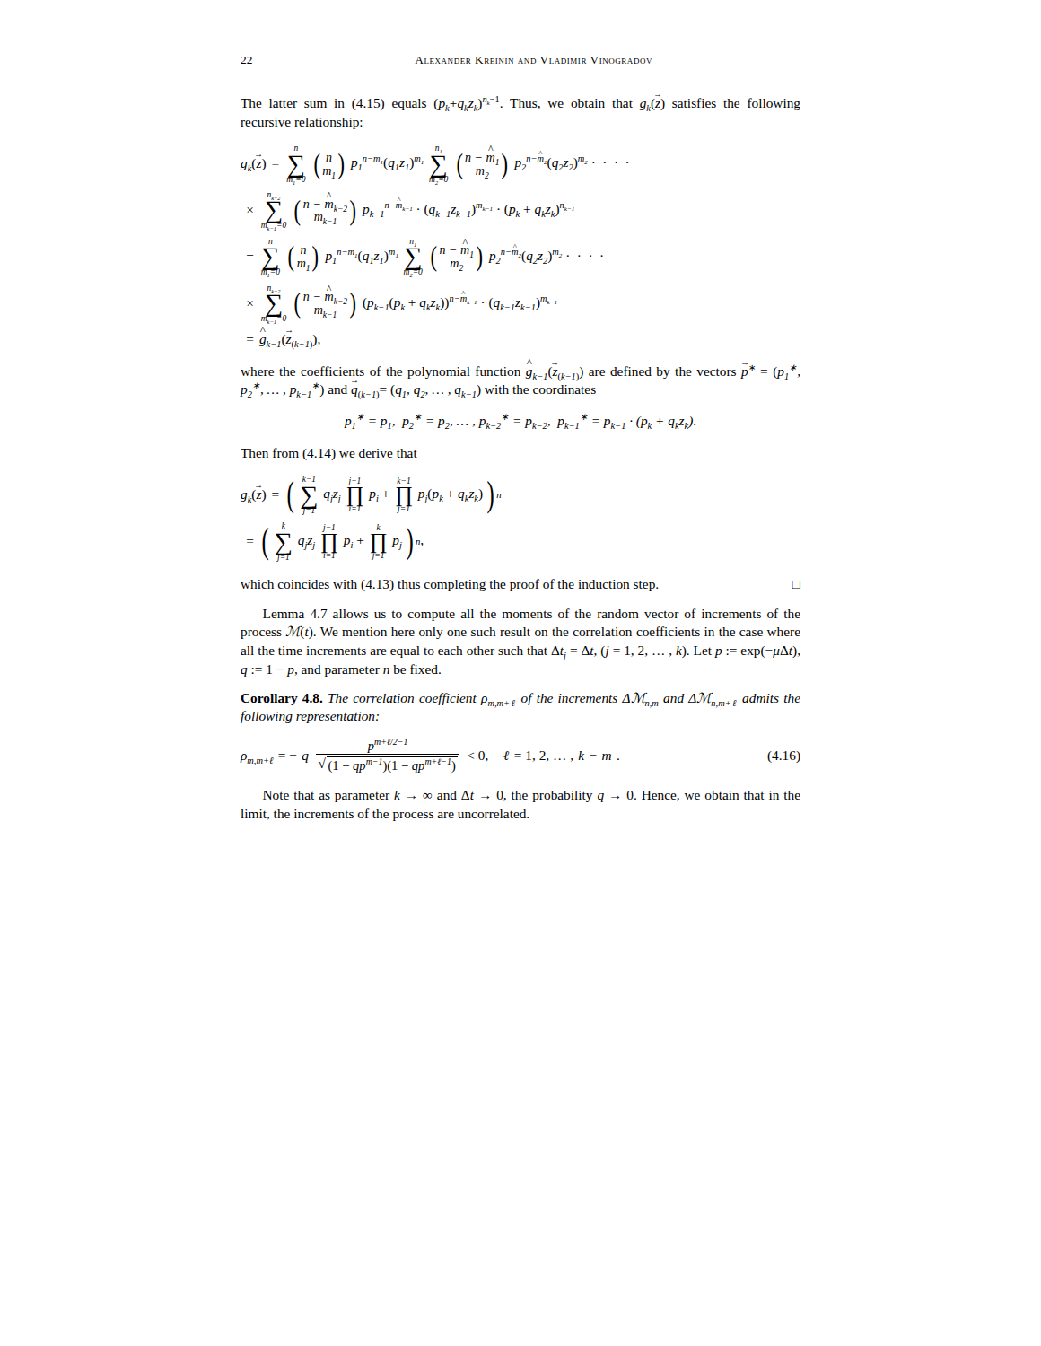22 Alexander Kreinin and Vladimir Vinogradov
The latter sum in (4.15) equals (pk+qkzk)nk−1. Thus, we obtain that gk(→z) satisfies the following recursive relationship:
gk(→z)
=
n∑m1=0 (nm1) p1n−m1(q1z1)m1 n1∑m2=0 (n − ^m1 m2) p2n−^m2(q2z2)m2 · · · ·
×
nk−2∑mk−1=0 (n − ^mk−2 mk−1) pk−1n−^mk−1 · (qk−1zk−1)mk−1 · (pk + qkzk)nk−1
=
n∑m1=0 (nm1) p1n−m1(q1z1)m1 n1∑m2=0 (n − ^m1 m2) p2n−^m2(q2z2)m2 · · · ·
×
nk−2∑mk−1=0 (n − ^mk−2 mk−1) (pk−1(pk + qkzk))n−^mk−1 · (qk−1zk−1)mk−1
=
^gk−1(→z(k−1)),
where the coefficients of the polynomial function ^gk−1(→z(k−1)) are defined by the vectors →p∗ = (p1∗, p2∗, … , pk−1∗) and →q(k−1)= (q1, q2, … , qk−1) with the coordinates
p1∗ = p1, p2∗ = p2, … , pk−2∗ = pk−2, pk−1∗ = pk−1 · (pk + qkzk).
Then from (4.14) we derive that
gk(→z)
=
( k−1∑j=1 qjzj j−1∏i=1 pi + k−1∏j=1 pj(pk + qkzk) ) n
=
( k∑j=1 qjzj j−1∏i=1 pi + k∏j=1 pj ) n ,
which coincides with (4.13) thus completing the proof of the induction step. □
Lemma 4.7 allows us to compute all the moments of the random vector of increments of the process ℳ(t). We mention here only one such result on the correlation coefficients in the case where all the time increments are equal to each other such that Δtj = Δt, (j = 1, 2, … , k). Let p := exp(−μ Δt), q := 1 − p, and parameter n be fixed.
Corollary 4.8. The correlation coefficient ρm,m+ℓ of the increments Δℳn,m and Δℳn,m+ℓ admits the following representation:
ρm,m+ℓ = −q pm+ℓ/2−1 √(1 − qpm−1)(1 − qpm+ℓ−1) < 0, ℓ = 1, 2, … , k − m. (4.16)
Note that as parameter k → ∞ and Δt → 0, the probability q → 0. Hence, we obtain that in the limit, the increments of the process are uncorrelated.